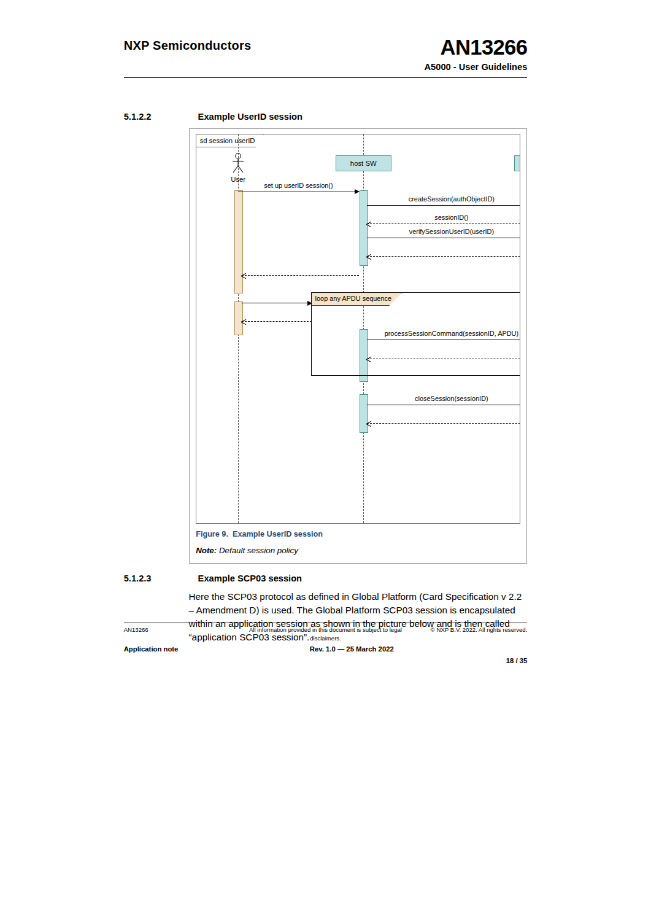NXP Semiconductors
AN13266
A5000 - User Guidelines
5.1.2.2
Example UserID session
sd session userID
User
host SW
A5000
set up userID session()
createSession(authObjectID)
sessionID()
verifySessionUserID(userID)
loop any APDU sequence
processSessionCommand(sessionID, APDU)
closeSession(sessionID)
Figure 9. Example UserID session
Note: Default session policy
5.1.2.3
Example SCP03 session
Here the SCP03 protocol as defined in Global Platform (Card Specification v 2.2 – Amendment D) is used. The Global Platform SCP03 session is encapsulated within an application session as shown in the picture below and is then called “application SCP03 session”.
AN13266
All information provided in this document is subject to legal disclaimers.
© NXP B.V. 2022. All rights reserved.
Application note
Rev. 1.0 — 25 March 2022
18 / 35